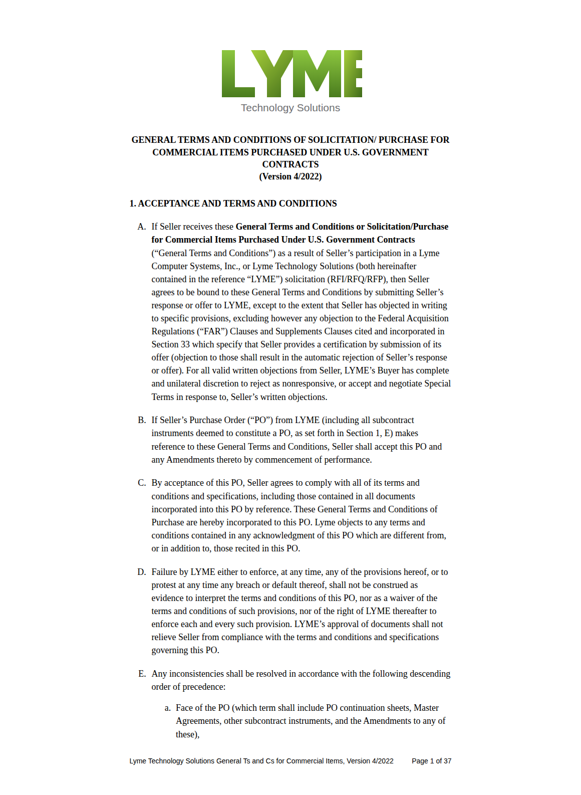Technology Solutions
General Terms and Conditions of Solicitation/ Purchase for Commercial Items Purchased Under U.S. Government Contracts
(Version 4/2022)
1. Acceptance and Terms and Conditions
If Seller receives these General Terms and Conditions or Solicitation/Purchase for Commercial Items Purchased Under U.S. Government Contracts (“General Terms and Conditions”) as a result of Seller’s participation in a Lyme Computer Systems, Inc., or Lyme Technology Solutions (both hereinafter contained in the reference “LYME”) solicitation (RFI/RFQ/RFP), then Seller agrees to be bound to these General Terms and Conditions by submitting Seller’s response or offer to LYME, except to the extent that Seller has objected in writing to specific provisions, excluding however any objection to the Federal Acquisition Regulations (“FAR”) Clauses and Supplements Clauses cited and incorporated in Section 33 which specify that Seller provides a certification by submission of its offer (objection to those shall result in the automatic rejection of Seller’s response or offer). For all valid written objections from Seller, LYME’s Buyer has complete and unilateral discretion to reject as nonresponsive, or accept and negotiate Special Terms in response to, Seller’s written objections.
If Seller’s Purchase Order (“PO”) from LYME (including all subcontract instruments deemed to constitute a PO, as set forth in Section 1, E) makes reference to these General Terms and Conditions, Seller shall accept this PO and any Amendments thereto by commencement of performance.
By acceptance of this PO, Seller agrees to comply with all of its terms and conditions and specifications, including those contained in all documents incorporated into this PO by reference. These General Terms and Conditions of Purchase are hereby incorporated to this PO. Lyme objects to any terms and conditions contained in any acknowledgment of this PO which are different from, or in addition to, those recited in this PO.
Failure by LYME either to enforce, at any time, any of the provisions hereof, or to protest at any time any breach or default thereof, shall not be construed as evidence to interpret the terms and conditions of this PO, nor as a waiver of the terms and conditions of such provisions, nor of the right of LYME thereafter to enforce each and every such provision. LYME’s approval of documents shall not relieve Seller from compliance with the terms and conditions and specifications governing this PO.
Any inconsistencies shall be resolved in accordance with the following descending order of precedence:
Face of the PO (which term shall include PO continuation sheets, Master Agreements, other subcontract instruments, and the Amendments to any of these),
Lyme Technology Solutions General Ts and Cs for Commercial Items, Version 4/2022 Page 1 of 37